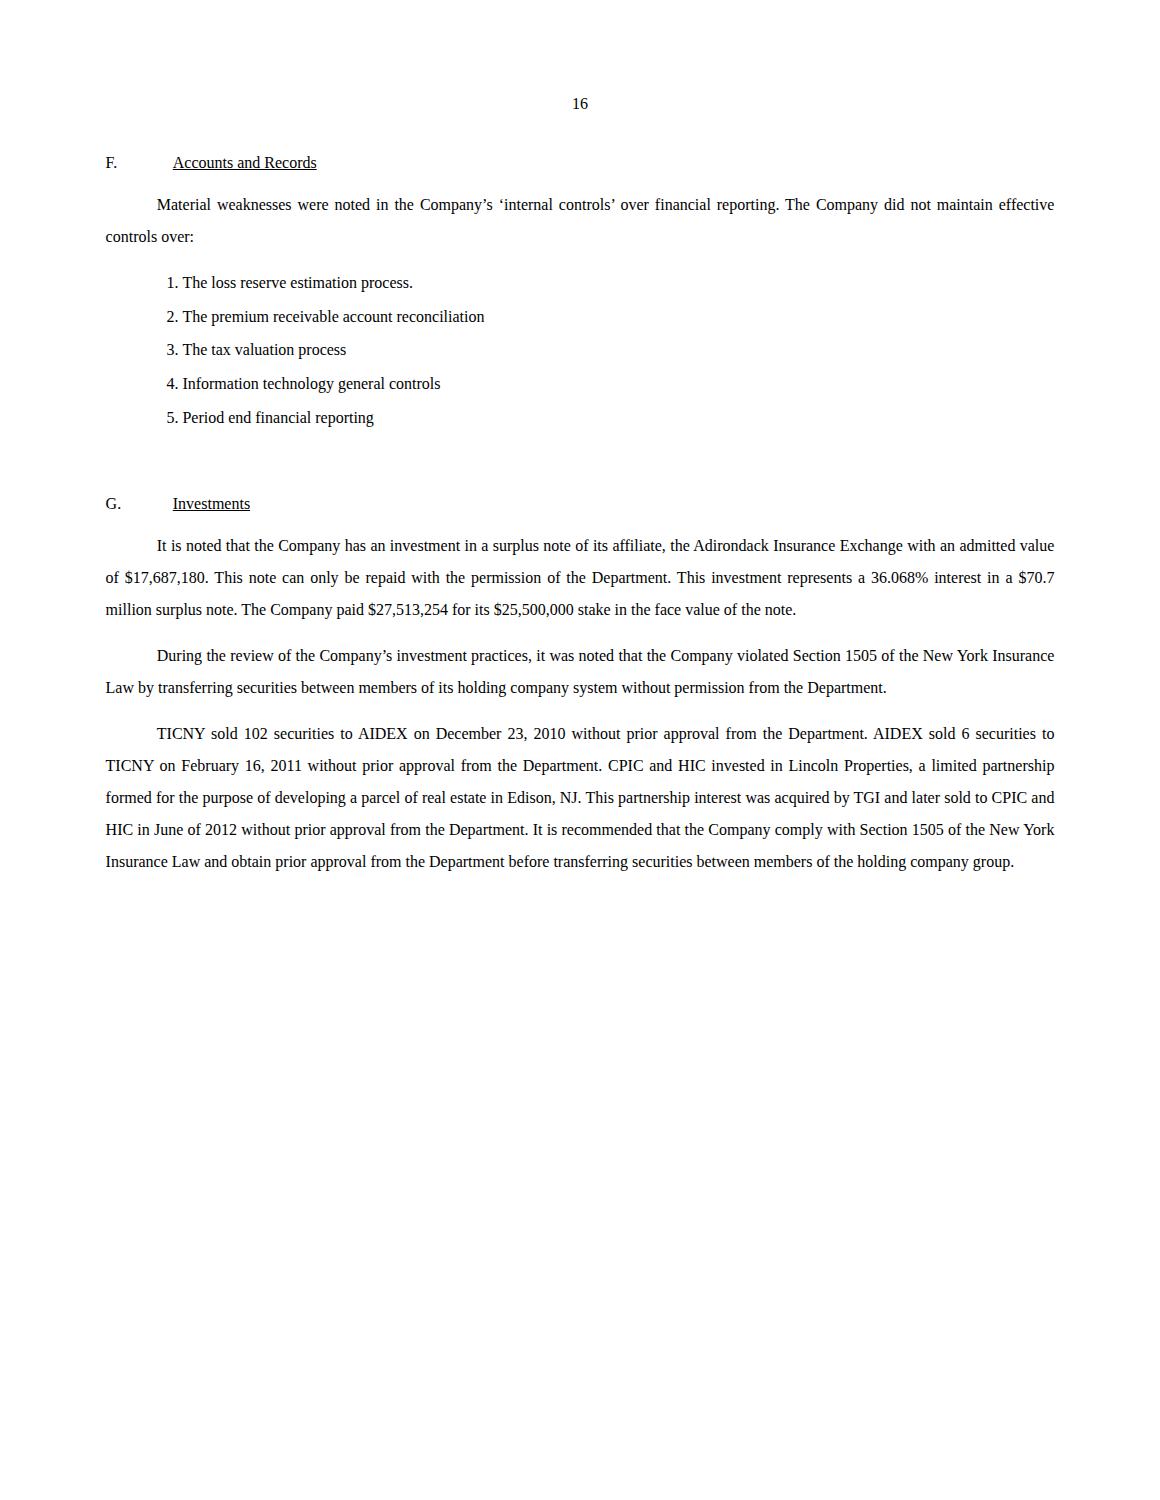16
F. Accounts and Records
Material weaknesses were noted in the Company’s ‘internal controls’ over financial reporting. The Company did not maintain effective controls over:
The loss reserve estimation process.
The premium receivable account reconciliation
The tax valuation process
Information technology general controls
Period end financial reporting
G. Investments
It is noted that the Company has an investment in a surplus note of its affiliate, the Adirondack Insurance Exchange with an admitted value of $17,687,180. This note can only be repaid with the permission of the Department. This investment represents a 36.068% interest in a $70.7 million surplus note. The Company paid $27,513,254 for its $25,500,000 stake in the face value of the note.
During the review of the Company’s investment practices, it was noted that the Company violated Section 1505 of the New York Insurance Law by transferring securities between members of its holding company system without permission from the Department.
TICNY sold 102 securities to AIDEX on December 23, 2010 without prior approval from the Department. AIDEX sold 6 securities to TICNY on February 16, 2011 without prior approval from the Department. CPIC and HIC invested in Lincoln Properties, a limited partnership formed for the purpose of developing a parcel of real estate in Edison, NJ. This partnership interest was acquired by TGI and later sold to CPIC and HIC in June of 2012 without prior approval from the Department. It is recommended that the Company comply with Section 1505 of the New York Insurance Law and obtain prior approval from the Department before transferring securities between members of the holding company group.